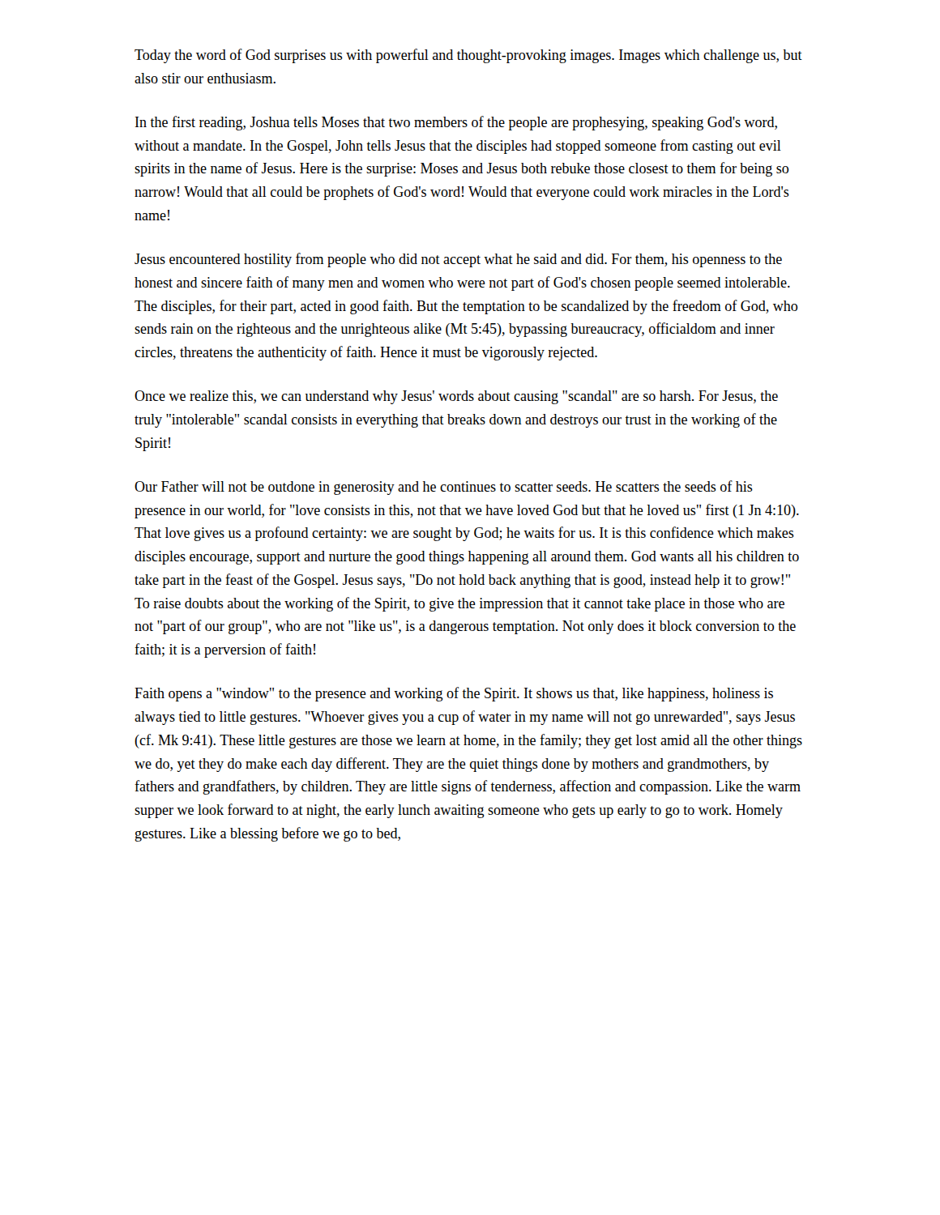Today the word of God surprises us with powerful and thought-provoking images. Images which challenge us, but also stir our enthusiasm.
In the first reading, Joshua tells Moses that two members of the people are prophesying, speaking God's word, without a mandate. In the Gospel, John tells Jesus that the disciples had stopped someone from casting out evil spirits in the name of Jesus. Here is the surprise: Moses and Jesus both rebuke those closest to them for being so narrow! Would that all could be prophets of God's word! Would that everyone could work miracles in the Lord's name!
Jesus encountered hostility from people who did not accept what he said and did. For them, his openness to the honest and sincere faith of many men and women who were not part of God's chosen people seemed intolerable. The disciples, for their part, acted in good faith. But the temptation to be scandalized by the freedom of God, who sends rain on the righteous and the unrighteous alike (Mt 5:45), bypassing bureaucracy, officialdom and inner circles, threatens the authenticity of faith. Hence it must be vigorously rejected.
Once we realize this, we can understand why Jesus' words about causing "scandal" are so harsh. For Jesus, the truly "intolerable" scandal consists in everything that breaks down and destroys our trust in the working of the Spirit!
Our Father will not be outdone in generosity and he continues to scatter seeds. He scatters the seeds of his presence in our world, for "love consists in this, not that we have loved God but that he loved us" first (1 Jn 4:10). That love gives us a profound certainty: we are sought by God; he waits for us. It is this confidence which makes disciples encourage, support and nurture the good things happening all around them. God wants all his children to take part in the feast of the Gospel. Jesus says, "Do not hold back anything that is good, instead help it to grow!" To raise doubts about the working of the Spirit, to give the impression that it cannot take place in those who are not "part of our group", who are not "like us", is a dangerous temptation. Not only does it block conversion to the faith; it is a perversion of faith!
Faith opens a "window" to the presence and working of the Spirit. It shows us that, like happiness, holiness is always tied to little gestures. "Whoever gives you a cup of water in my name will not go unrewarded", says Jesus (cf. Mk 9:41). These little gestures are those we learn at home, in the family; they get lost amid all the other things we do, yet they do make each day different. They are the quiet things done by mothers and grandmothers, by fathers and grandfathers, by children. They are little signs of tenderness, affection and compassion. Like the warm supper we look forward to at night, the early lunch awaiting someone who gets up early to go to work. Homely gestures. Like a blessing before we go to bed,